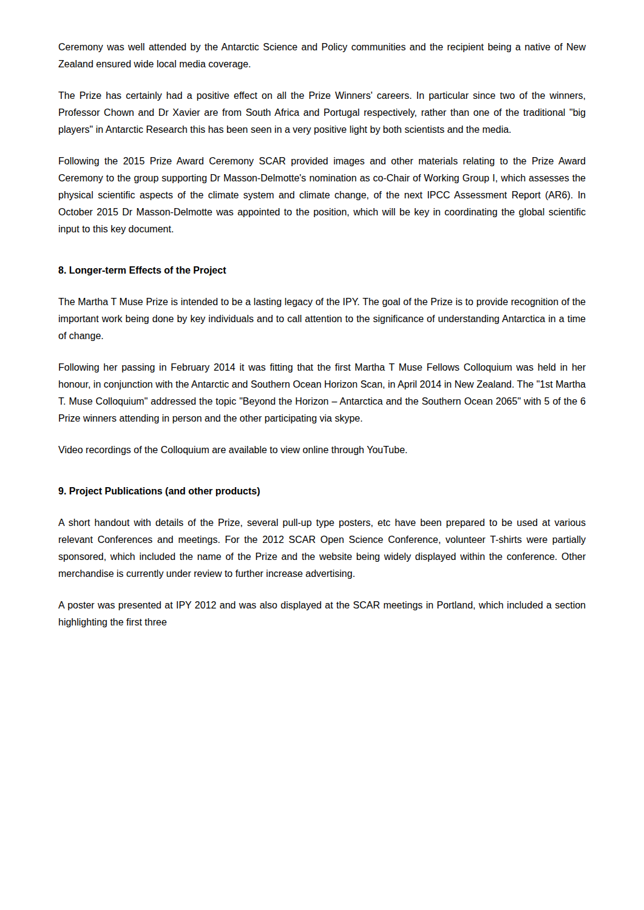Ceremony was well attended by the Antarctic Science and Policy communities and the recipient being a native of New Zealand ensured wide local media coverage.
The Prize has certainly had a positive effect on all the Prize Winners' careers. In particular since two of the winners, Professor Chown and Dr Xavier are from South Africa and Portugal respectively, rather than one of the traditional "big players" in Antarctic Research this has been seen in a very positive light by both scientists and the media.
Following the 2015 Prize Award Ceremony SCAR provided images and other materials relating to the Prize Award Ceremony to the group supporting Dr Masson-Delmotte's nomination as co-Chair of Working Group I, which assesses the physical scientific aspects of the climate system and climate change, of the next IPCC Assessment Report (AR6). In October 2015 Dr Masson-Delmotte was appointed to the position, which will be key in coordinating the global scientific input to this key document.
8. Longer-term Effects of the Project
The Martha T Muse Prize is intended to be a lasting legacy of the IPY. The goal of the Prize is to provide recognition of the important work being done by key individuals and to call attention to the significance of understanding Antarctica in a time of change.
Following her passing in February 2014 it was fitting that the first Martha T Muse Fellows Colloquium was held in her honour, in conjunction with the Antarctic and Southern Ocean Horizon Scan, in April 2014 in New Zealand. The "1st Martha T. Muse Colloquium" addressed the topic "Beyond the Horizon – Antarctica and the Southern Ocean 2065" with 5 of the 6 Prize winners attending in person and the other participating via skype.
Video recordings of the Colloquium are available to view online through YouTube.
9. Project Publications (and other products)
A short handout with details of the Prize, several pull-up type posters, etc have been prepared to be used at various relevant Conferences and meetings. For the 2012 SCAR Open Science Conference, volunteer T-shirts were partially sponsored, which included the name of the Prize and the website being widely displayed within the conference. Other merchandise is currently under review to further increase advertising.
A poster was presented at IPY 2012 and was also displayed at the SCAR meetings in Portland, which included a section highlighting the first three